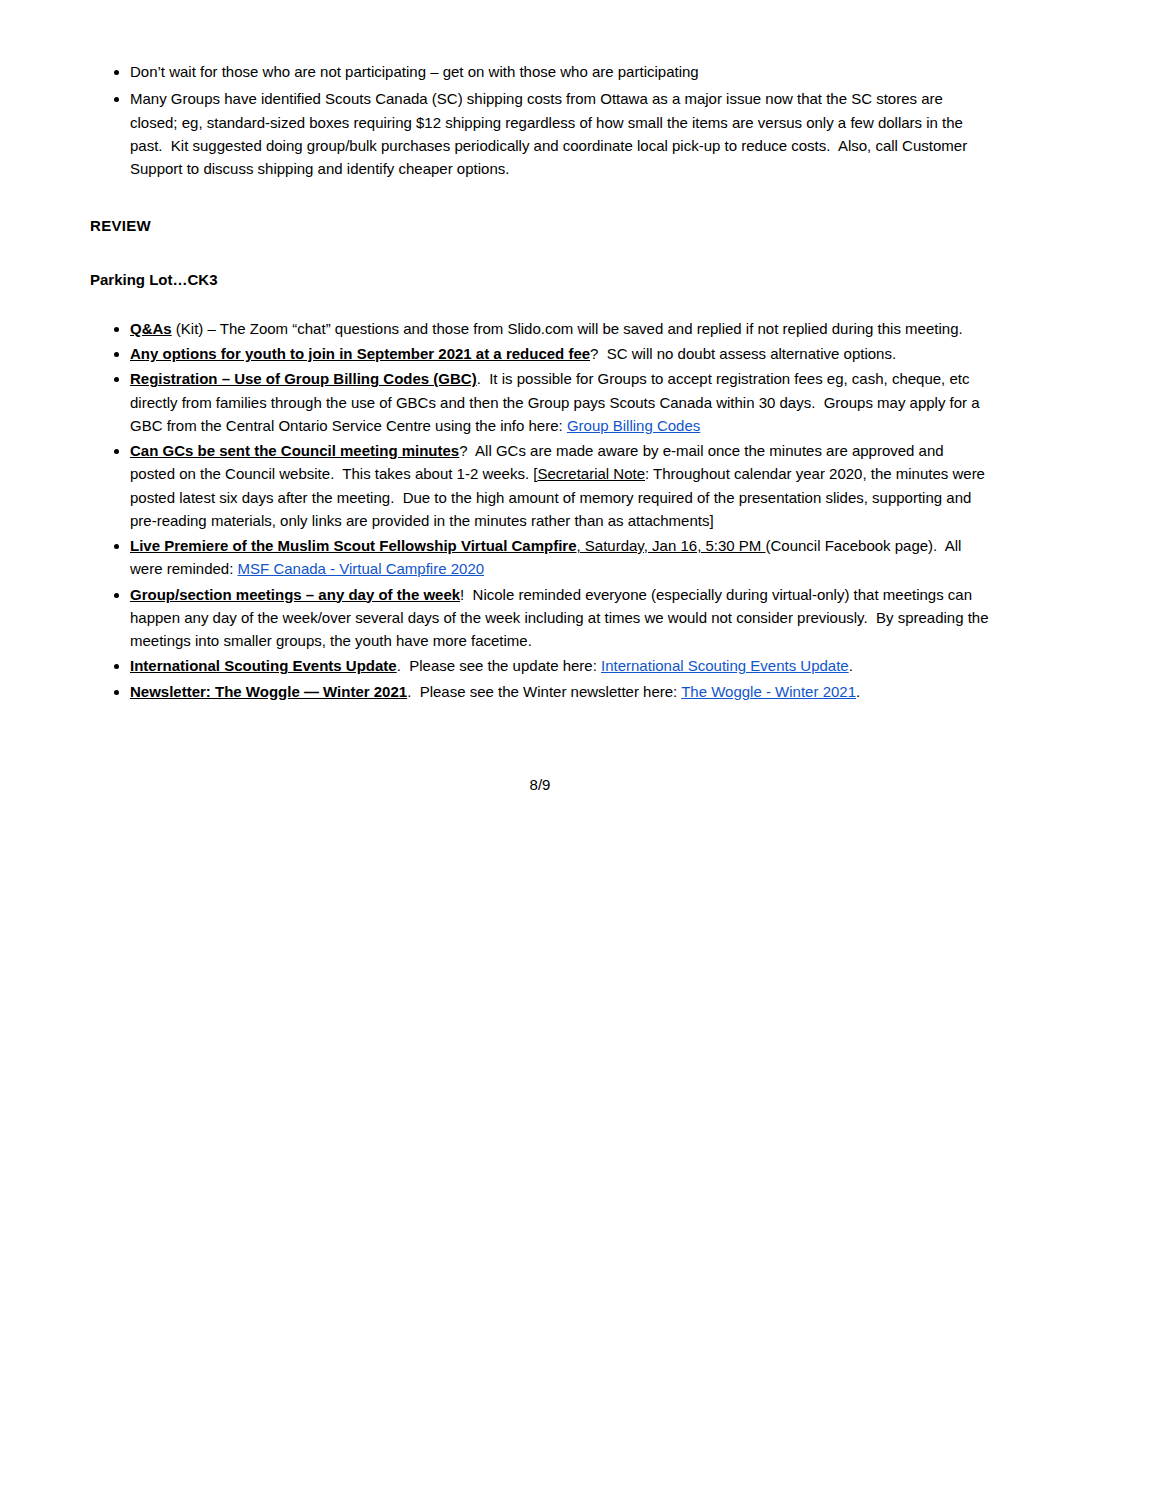Don’t wait for those who are not participating – get on with those who are participating
Many Groups have identified Scouts Canada (SC) shipping costs from Ottawa as a major issue now that the SC stores are closed; eg, standard-sized boxes requiring $12 shipping regardless of how small the items are versus only a few dollars in the past. Kit suggested doing group/bulk purchases periodically and coordinate local pick-up to reduce costs. Also, call Customer Support to discuss shipping and identify cheaper options.
REVIEW
Parking Lot…CK3
Q&As (Kit) – The Zoom “chat” questions and those from Slido.com will be saved and replied if not replied during this meeting.
Any options for youth to join in September 2021 at a reduced fee? SC will no doubt assess alternative options.
Registration – Use of Group Billing Codes (GBC). It is possible for Groups to accept registration fees eg, cash, cheque, etc directly from families through the use of GBCs and then the Group pays Scouts Canada within 30 days. Groups may apply for a GBC from the Central Ontario Service Centre using the info here: Group Billing Codes
Can GCs be sent the Council meeting minutes? All GCs are made aware by e-mail once the minutes are approved and posted on the Council website. This takes about 1-2 weeks. [Secretarial Note: Throughout calendar year 2020, the minutes were posted latest six days after the meeting. Due to the high amount of memory required of the presentation slides, supporting and pre-reading materials, only links are provided in the minutes rather than as attachments]
Live Premiere of the Muslim Scout Fellowship Virtual Campfire, Saturday, Jan 16, 5:30 PM (Council Facebook page). All were reminded: MSF Canada - Virtual Campfire 2020
Group/section meetings – any day of the week! Nicole reminded everyone (especially during virtual-only) that meetings can happen any day of the week/over several days of the week including at times we would not consider previously. By spreading the meetings into smaller groups, the youth have more facetime.
International Scouting Events Update. Please see the update here: International Scouting Events Update.
Newsletter: The Woggle — Winter 2021. Please see the Winter newsletter here: The Woggle - Winter 2021.
8/9